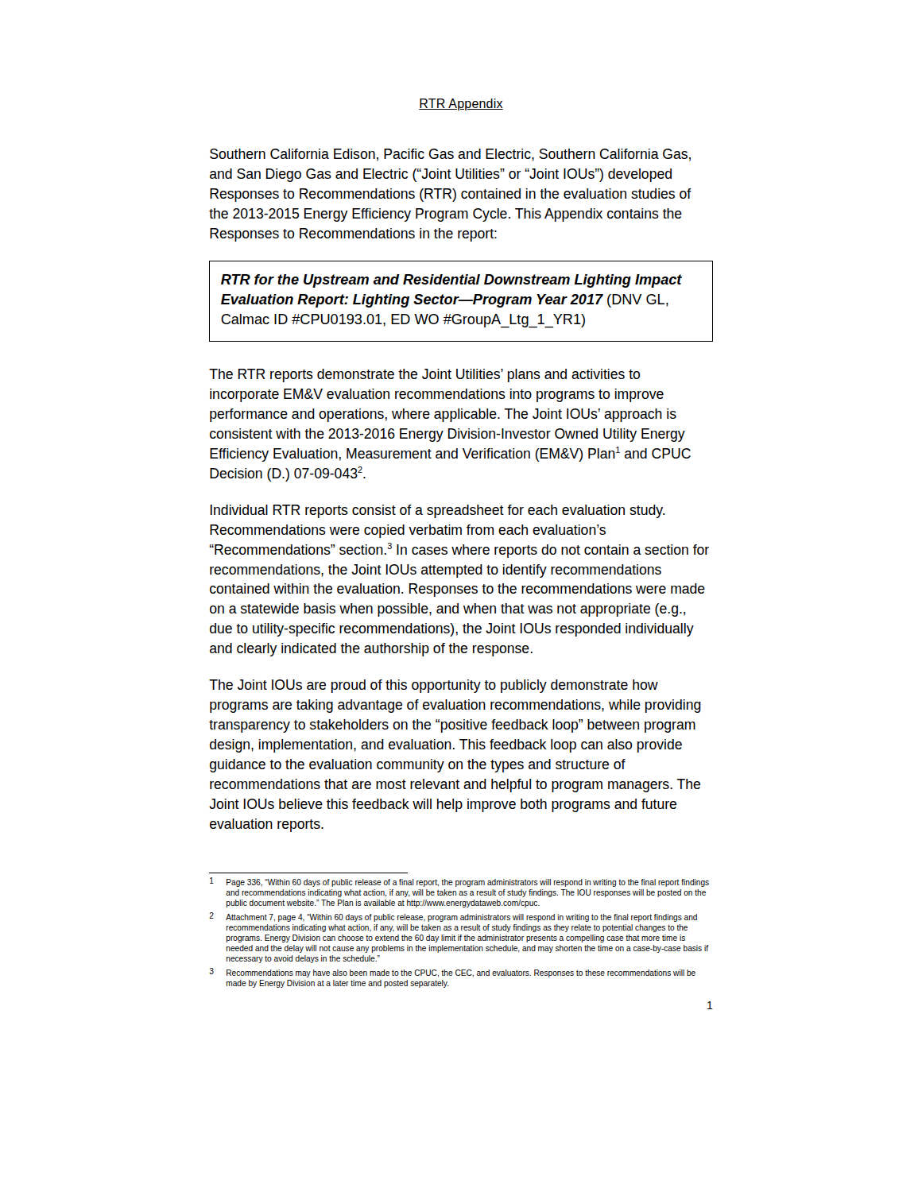RTR Appendix
Southern California Edison, Pacific Gas and Electric, Southern California Gas, and San Diego Gas and Electric (“Joint Utilities” or “Joint IOUs”) developed Responses to Recommendations (RTR) contained in the evaluation studies of the 2013-2015 Energy Efficiency Program Cycle. This Appendix contains the Responses to Recommendations in the report:
RTR for the Upstream and Residential Downstream Lighting Impact Evaluation Report: Lighting Sector—Program Year 2017 (DNV GL, Calmac ID #CPU0193.01, ED WO #GroupA_Ltg_1_YR1)
The RTR reports demonstrate the Joint Utilities’ plans and activities to incorporate EM&V evaluation recommendations into programs to improve performance and operations, where applicable. The Joint IOUs’ approach is consistent with the 2013-2016 Energy Division-Investor Owned Utility Energy Efficiency Evaluation, Measurement and Verification (EM&V) Plan1 and CPUC Decision (D.) 07-09-0432.
Individual RTR reports consist of a spreadsheet for each evaluation study. Recommendations were copied verbatim from each evaluation’s “Recommendations” section.3 In cases where reports do not contain a section for recommendations, the Joint IOUs attempted to identify recommendations contained within the evaluation. Responses to the recommendations were made on a statewide basis when possible, and when that was not appropriate (e.g., due to utility-specific recommendations), the Joint IOUs responded individually and clearly indicated the authorship of the response.
The Joint IOUs are proud of this opportunity to publicly demonstrate how programs are taking advantage of evaluation recommendations, while providing transparency to stakeholders on the “positive feedback loop” between program design, implementation, and evaluation. This feedback loop can also provide guidance to the evaluation community on the types and structure of recommendations that are most relevant and helpful to program managers. The Joint IOUs believe this feedback will help improve both programs and future evaluation reports.
1 Page 336, “Within 60 days of public release of a final report, the program administrators will respond in writing to the final report findings and recommendations indicating what action, if any, will be taken as a result of study findings. The IOU responses will be posted on the public document website.” The Plan is available at http://www.energydataweb.com/cpuc. 2 Attachment 7, page 4, “Within 60 days of public release, program administrators will respond in writing to the final report findings and recommendations indicating what action, if any, will be taken as a result of study findings as they relate to potential changes to the programs. Energy Division can choose to extend the 60 day limit if the administrator presents a compelling case that more time is needed and the delay will not cause any problems in the implementation schedule, and may shorten the time on a case-by-case basis if necessary to avoid delays in the schedule.” 3 Recommendations may have also been made to the CPUC, the CEC, and evaluators. Responses to these recommendations will be made by Energy Division at a later time and posted separately.
1